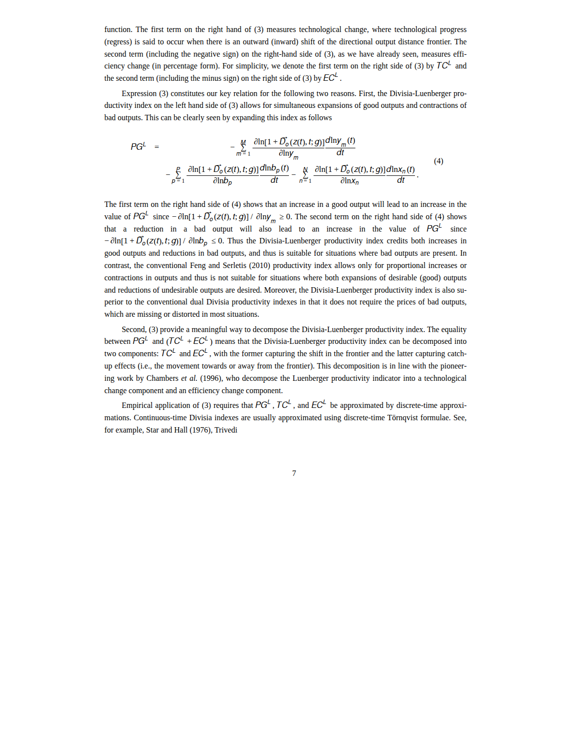function. The first term on the right hand of (3) measures technological change, where technological progress (regress) is said to occur when there is an outward (inward) shift of the directional output distance frontier. The second term (including the negative sign) on the right-hand side of (3), as we have already seen, measures efficiency change (in percentage form). For simplicity, we denote the first term on the right side of (3) by TCL and the second term (including the minus sign) on the right side of (3) by ECL.
Expression (3) constitutes our key relation for the following two reasons. First, the Divisia-Luenberger productivity index on the left hand side of (3) allows for simultaneous expansions of good outputs and contractions of bad outputs. This can be clearly seen by expanding this index as follows
PGL = − ∑ m=1 M ∂ln [ 1+ Do→ ( z(t),t; g ) ] ∂lnym dlnym(t) dt − ∑ p=1 P ∂ln [ 1+ Do→ ( z(t),t; g ) ] ∂lnbp dlnbp(t) dt − ∑ n=1 N ∂ln [ 1+ Do→ ( z(t),t; g ) ] ∂lnxn dlnxn(t) dt . (4)
The first term on the right hand side of (4) shows that an increase in a good output will lead to an increase in the value of PGL since −∂ln[1+Do→(z(t),t;g)]/∂lnym≥0. The second term on the right hand side of (4) shows that a reduction in a bad output will also lead to an increase in the value of PGL since −∂ln[1+Do→(z(t),t;g)]/∂lnbp≤0. Thus the Divisia-Luenberger productivity index credits both increases in good outputs and reductions in bad outputs, and thus is suitable for situations where bad outputs are present. In contrast, the conventional Feng and Serletis (2010) productivity index allows only for proportional increases or contractions in outputs and thus is not suitable for situations where both expansions of desirable (good) outputs and reductions of undesirable outputs are desired. Moreover, the Divisia-Luenberger productivity index is also superior to the conventional dual Divisia productivity indexes in that it does not require the prices of bad outputs, which are missing or distorted in most situations.
Second, (3) provide a meaningful way to decompose the Divisia-Luenberger productivity index. The equality between PGL and (TCL+ECL) means that the Divisia-Luenberger productivity index can be decomposed into two components: TCL and ECL, with the former capturing the shift in the frontier and the latter capturing catch-up effects (i.e., the movement towards or away from the frontier). This decomposition is in line with the pioneering work by Chambers et al. (1996), who decompose the Luenberger productivity indicator into a technological change component and an efficiency change component.
Empirical application of (3) requires that PGL, TCL, and ECL be approximated by discrete-time approximations. Continuous-time Divisia indexes are usually approximated using discrete-time Törnqvist formulae. See, for example, Star and Hall (1976), Trivedi
7